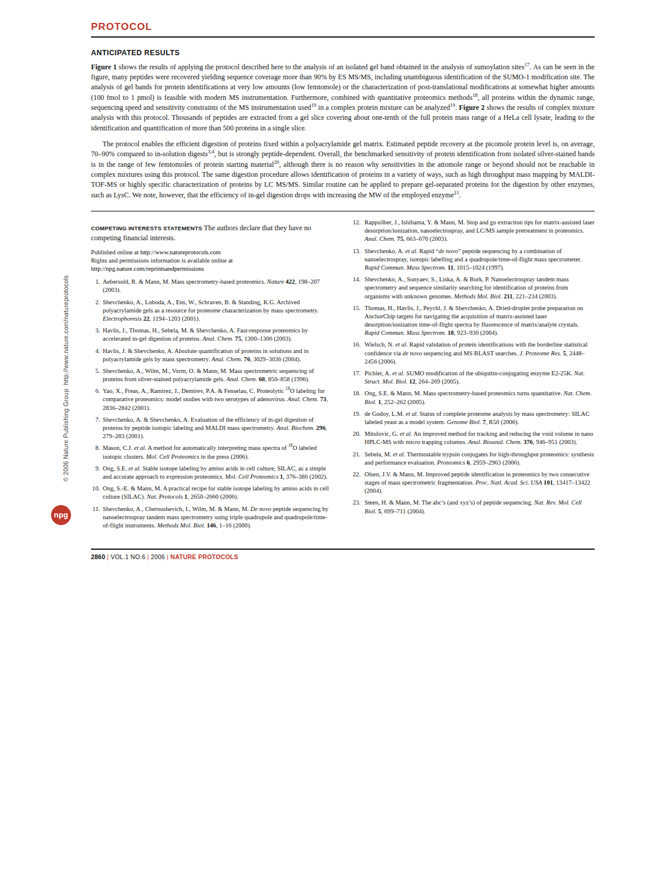PROTOCOL
ANTICIPATED RESULTS
Figure 1 shows the results of applying the protocol described here to the analysis of an isolated gel band obtained in the analysis of sumoylation sites17. As can be seen in the figure, many peptides were recovered yielding sequence coverage more than 90% by ES MS/MS, including unambiguous identification of the SUMO-1 modification site. The analysis of gel bands for protein identifications at very low amounts (low femtomole) or the characterization of post-translational modifications at somewhat higher amounts (100 fmol to 1 pmol) is feasible with modern MS instrumentation. Furthermore, combined with quantitative proteomics methods18, all proteins within the dynamic range, sequencing speed and sensitivity constraints of the MS instrumentation used19 in a complex protein mixture can be analyzed19. Figure 2 shows the results of complex mixture analysis with this protocol. Thousands of peptides are extracted from a gel slice covering about one-tenth of the full protein mass range of a HeLa cell lysate, leading to the identification and quantification of more than 500 proteins in a single slice.
The protocol enables the efficient digestion of proteins fixed within a polyacrylamide gel matrix. Estimated peptide recovery at the picomole protein level is, on average, 70–90% compared to in-solution digests3,4, but is strongly peptide-dependent. Overall, the benchmarked sensitivity of protein identification from isolated silver-stained bands is in the range of few femtomoles of protein starting material20, although there is no reason why sensitivities in the attomole range or beyond should not be reachable in complex mixtures using this protocol. The same digestion procedure allows identification of proteins in a variety of ways, such as high throughput mass mapping by MALDI-TOF-MS or highly specific characterization of proteins by LC MS/MS. Similar routine can be applied to prepare gel-separated proteins for the digestion by other enzymes, such as LysC. We note, however, that the efficiency of in-gel digestion drops with increasing the MW of the employed enzyme21.
COMPETING INTERESTS STATEMENTS
The authors declare that they have no competing financial interests.
Published online at http://www.natureprotocols.com
Rights and permissions information is available online at http://npg.nature.com/reprintsandpermissions
Aebersold, R. & Mann, M. Mass spectrometry-based proteomics. Nature 422, 198–207 (2003).
Shevchenko, A., Loboda, A., Ens, W., Schraven, B. & Standing, K.G. Archived polyacrylamide gels as a resource for proteome characterization by mass spectrometry. Electrophoresis 22, 1194–1203 (2001).
Havlis, J., Thomas, H., Sebela, M. & Shevchenko, A. Fast-response proteomics by accelerated in-gel digestion of proteins. Anal. Chem. 75, 1300–1306 (2003).
Havlis, J. & Shevchenko, A. Absolute quantification of proteins in solutions and in polyacrylamide gels by mass spectrometry. Anal. Chem. 76, 3029–3036 (2004).
Shevchenko, A., Wilm, M., Vorm, O. & Mann, M. Mass spectrometric sequencing of proteins from silver-stained polyacrylamide gels. Anal. Chem. 68, 850–858 (1996).
Yao, X., Freas, A., Ramirez, J., Demirev, P.A. & Fenselau, C. Proteolytic 18O labeling for comparative proteomics: model studies with two serotypes of adenovirus. Anal. Chem. 73, 2836–2842 (2001).
Shevchenko, A. & Shevchenko, A. Evaluation of the efficiency of in-gel digestion of proteins by peptide isotopic labeling and MALDI mass spectrometry. Anal. Biochem. 296, 279–283 (2001).
Mason, C.J. et al. A method for automatically interpreting mass spectra of 18O labeled isotopic clusters. Mol. Cell Proteomics in the press (2006).
Ong, S.E. et al. Stable isotope labeling by amino acids in cell culture, SILAC, as a simple and accurate approach to expression proteomics. Mol. Cell Proteomics 1, 376–386 (2002).
Ong, S.-E. & Mann, M. A practical recipe for stable isotope labeling by amino acids in cell culture (SILAC). Nat. Protocols 1, 2650–2660 (2006).
Shevchenko, A., Chernushevich, I., Wilm, M. & Mann, M. De novo peptide sequencing by nanoelectrospray tandem mass spectrometry using triple quadrupole and quadrupole/time-of-flight instruments. Methods Mol. Biol. 146, 1–16 (2000).
Rappsilber, J., Ishihama, Y. & Mann, M. Stop and go extraction tips for matrix-assisted laser desorption/ionization, nanoelectrospray, and LC/MS sample pretreatment in proteomics. Anal. Chem. 75, 663–670 (2003).
Shevchenko, A. et al. Rapid “de novo” peptide sequencing by a combination of nanoelectrospray, isotopic labelling and a quadrupole/time-of-flight mass spectrometer. Rapid Commun. Mass Spectrom. 11, 1015–1024 (1997).
Shevchenko, A., Sunyaev, S., Liska, A. & Bork, P. Nanoelectrospray tandem mass spectrometry and sequence similarity searching for identification of proteins from organisms with unknown genomes. Methods Mol. Biol. 211, 221–234 (2003).
Thomas, H., Havlis, J., Peychl, J. & Shevchenko, A. Dried-droplet probe preparation on AnchorChip targets for navigating the acquisition of matrix-assisted laser desorption/ionization time-of-flight spectra by fluorescence of matrix/analyte crystals. Rapid Commun. Mass Spectrom. 18, 923–930 (2004).
Wielsch, N. et al. Rapid validation of protein identifications with the borderline statistical confidence via de novo sequencing and MS BLAST searches. J. Proteome Res. 5, 2448–2456 (2006).
Pichler, A. et al. SUMO modification of the ubiquitin-conjugating enzyme E2-25K. Nat. Struct. Mol. Biol. 12, 264–269 (2005).
Ong, S.E. & Mann, M. Mass spectrometry-based proteomics turns quantitative. Nat. Chem. Biol. 1, 252–262 (2005).
de Godoy, L.M. et al. Status of complete proteome analysis by mass spectrometry: SILAC labeled yeast as a model system. Genome Biol. 7, R50 (2006).
Mitulovic, G. et al. An improved method for tracking and reducing the void volume in nano HPLC-MS with micro trapping columns. Anal. Bioanal. Chem. 376, 946–951 (2003).
Sebela, M. et al. Thermostable trypsin conjugates for high-throughput proteomics: synthesis and performance evaluation. Proteomics 6, 2959–2963 (2006).
Olsen, J.V. & Mann, M. Improved peptide identification in proteomics by two consecutive stages of mass spectrometric fragmentation. Proc. Natl. Acad. Sci. USA 101, 13417–13422 (2004).
Steen, H. & Mann, M. The abc’s (and xyz’s) of peptide sequencing. Nat. Rev. Mol. Cell Biol. 5, 699–711 (2004).
© 2006 Nature Publishing Group http://www.nature.com/natureprotocols
npg
2860 | VOL.1 NO.6 | 2006 | NATURE PROTOCOLS